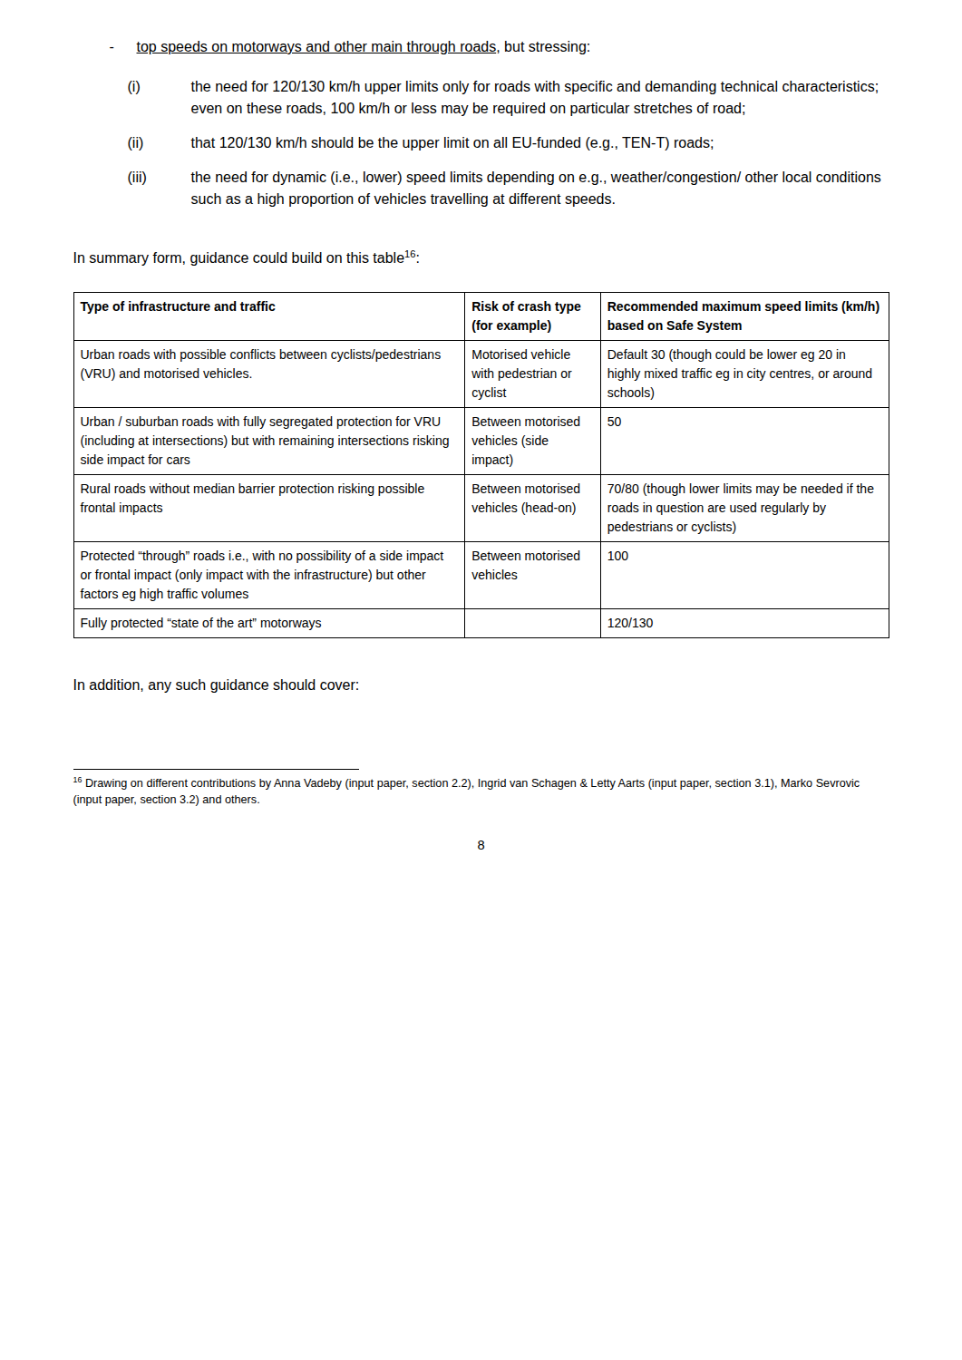-top speeds on motorways and other main through roads, but stressing:
the need for 120/130 km/h upper limits only for roads with specific and demanding technical characteristics; even on these roads, 100 km/h or less may be required on particular stretches of road;
that 120/130 km/h should be the upper limit on all EU-funded (e.g., TEN-T) roads;
the need for dynamic (i.e., lower) speed limits depending on e.g., weather/congestion/ other local conditions such as a high proportion of vehicles travelling at different speeds.
In summary form, guidance could build on this table16:
| Type of infrastructure and traffic | Risk of crash type (for example) | Recommended maximum speed limits (km/h) based on Safe System |
| --- | --- | --- |
| Urban roads with possible conflicts between cyclists/pedestrians (VRU) and motorised vehicles. | Motorised vehicle with pedestrian or cyclist | Default 30 (though could be lower eg 20 in highly mixed traffic eg in city centres, or around schools) |
| Urban / suburban roads with fully segregated protection for VRU (including at intersections) but with remaining intersections risking side impact for cars | Between motorised vehicles (side impact) | 50 |
| Rural roads without median barrier protection risking possible frontal impacts | Between motorised vehicles (head-on) | 70/80 (though lower limits may be needed if the roads in question are used regularly by pedestrians or cyclists) |
| Protected “through” roads i.e., with no possibility of a side impact or frontal impact (only impact with the infrastructure) but other factors eg high traffic volumes | Between motorised vehicles | 100 |
| Fully protected “state of the art” motorways | | 120/130 |
In addition, any such guidance should cover:
16 Drawing on different contributions by Anna Vadeby (input paper, section 2.2), Ingrid van Schagen & Letty Aarts (input paper, section 3.1), Marko Sevrovic (input paper, section 3.2) and others.
8